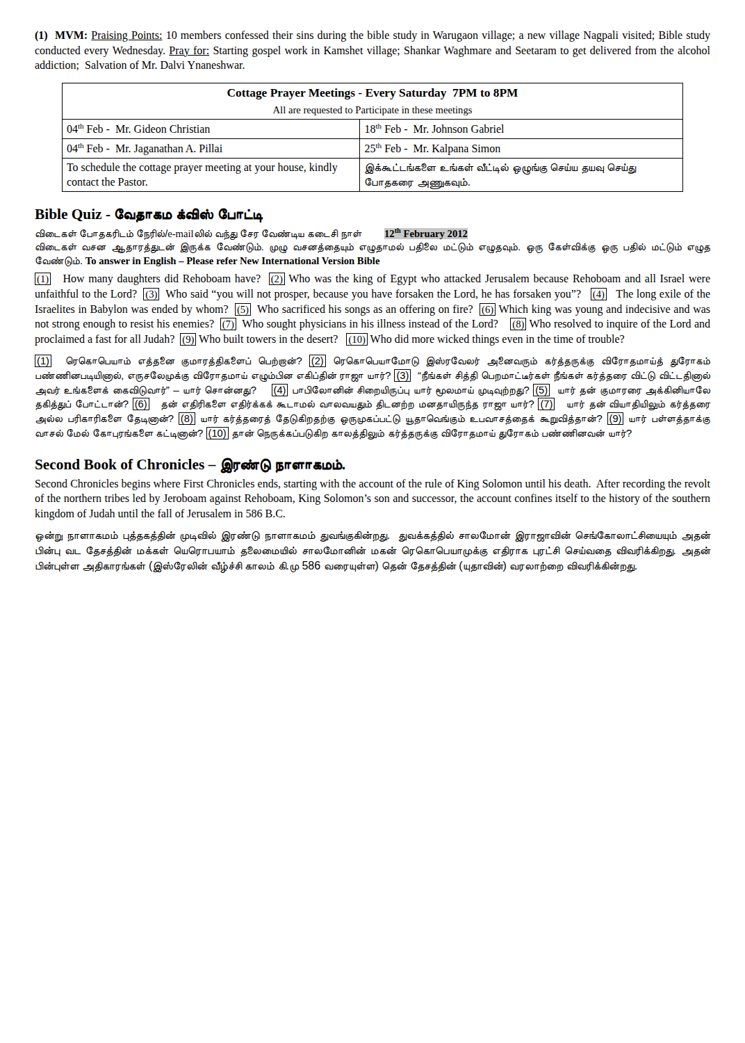(1) MVM: Praising Points: 10 members confessed their sins during the bible study in Warugaon village; a new village Nagpali visited; Bible study conducted every Wednesday. Pray for: Starting gospel work in Kamshet village; Shankar Waghmare and Seetaram to get delivered from the alcohol addiction; Salvation of Mr. Dalvi Ynaneshwar.
| Cottage Prayer Meetings - Every Saturday 7PM to 8PM |
| All are requested to Participate in these meetings |
| 04 th Feb - Mr. Gideon Christian | 18 th Feb - Mr. Johnson Gabriel |
| 04 th Feb - Mr. Jaganathan A. Pillai | 25 th Feb - Mr. Kalpana Simon |
| To schedule the cottage prayer meeting at your house, kindly contact the Pastor. | இக்கூட்டங்களை உங்கள் வீட்டில் ஒழுங்கு செய்ய தயவு செய்து போதகரை அணுகவும். |
Bible Quiz - வேதாகம க்விஸ் போட்டி
விடைகள் போதகரிடம் நேரில்/e-mailலில் வந்து சேர வேண்டிய கடைசி நாள் 12th February 2012
விடைகள் வசன ஆதாரத்துடன் இருக்க வேண்டும். முழு வசனத்தையும் எழுதாமல் பதிலை மட்டும் எழுதவும். ஒரு கேள்விக்கு ஒரு பதில் மட்டும் எழுத வேண்டும். To answer in English – Please refer New International Version Bible
(1) How many daughters did Rehoboam have? (2) Who was the king of Egypt who attacked Jerusalem because Rehoboam and all Israel were unfaithful to the Lord? (3) Who said “you will not prosper, because you have forsaken the Lord, he has forsaken you”? (4) The long exile of the Israelites in Babylon was ended by whom? (5) Who sacrificed his songs as an offering on fire? (6) Which king was young and indecisive and was not strong enough to resist his enemies? (7) Who sought physicians in his illness instead of the Lord? (8) Who resolved to inquire of the Lord and proclaimed a fast for all Judah? (9) Who built towers in the desert? (10) Who did more wicked things even in the time of trouble?
(1) ரெகொபெயாம் எத்தனை குமாரத்திகளைப் பெற்றான்? (2) ரெகொபெயாமோடு இஸ்ரவேலர் அனைவரும் கர்த்தருக்கு விரோதமாய்த் துரோகம் பண்ணினபடியினால், எருசலேமுக்கு விரோதமாய் எழும்பின எகிப்தின் ராஜா யார்? (3) “நீங்கள் சித்தி பெறமாட்டீர்கள் நீங்கள் கர்த்தரை விட்டு விட்டதினால் அவர் உங்களைக் கைவிடுவார்” – யார் சொன்னது? (4) பாபிலோனின் சிறையிருப்பு யார் மூலமாய் முடிவுற்றது? (5) யார் தன் குமாரரை அக்கினியாலே தகித்துப் போட்டான்? (6) தன் எதிரிகளை எதிர்க்கக் கூடாமல் வாலவயதும் திடனற்ற மனதாயிருந்த ராஜா யார்? (7) யார் தன் வியாதியிலும் கர்த்தரை அல்ல பரிகாரிகளை தேடினான்? (8) யார் கர்த்தரைத் தேடுகிறதற்கு ஒருமுகப்பட்டு யூதாவெங்கும் உபவாசத்தைக் கூறுவித்தான்? (9) யார் பள்ளத்தாக்கு வாசல் மேல் கோபுரங்களை கட்டினான்? (10) தான் நெருக்கப்படுகிற காலத்திலும் கர்த்தருக்கு விரோதமாய் துரோகம் பண்ணினவன் யார்?
Second Book of Chronicles – இரண்டு நாளாகமம்.
Second Chronicles begins where First Chronicles ends, starting with the account of the rule of King Solomon until his death. After recording the revolt of the northern tribes led by Jeroboam against Rehoboam, King Solomon’s son and successor, the account confines itself to the history of the southern kingdom of Judah until the fall of Jerusalem in 586 B.C.
ஒன்று நாளாகமம் புத்தகத்தின் முடிவில் இரண்டு நாளாகமம் துவங்குகின்றது. துவக்கத்தில் சாலமோன் இராஜாவின் செங்கோலாட்சியையும் அதன் பின்பு வட தேசத்தின் மக்கள் யெரொபயாம் தலைமையில் சாலமோனின் மகன் ரெகொபெயாமுக்கு எதிராக புரட்சி செய்வதை விவரிக்கிறது. அதன் பின்புள்ள அதிகாரங்கள் (இஸ்ரேலின் வீழ்ச்சி காலம் கி.மு 586 வரையுள்ள) தென் தேசத்தின் (யுதாவின்) வரலாற்றை விவரிக்கின்றது.